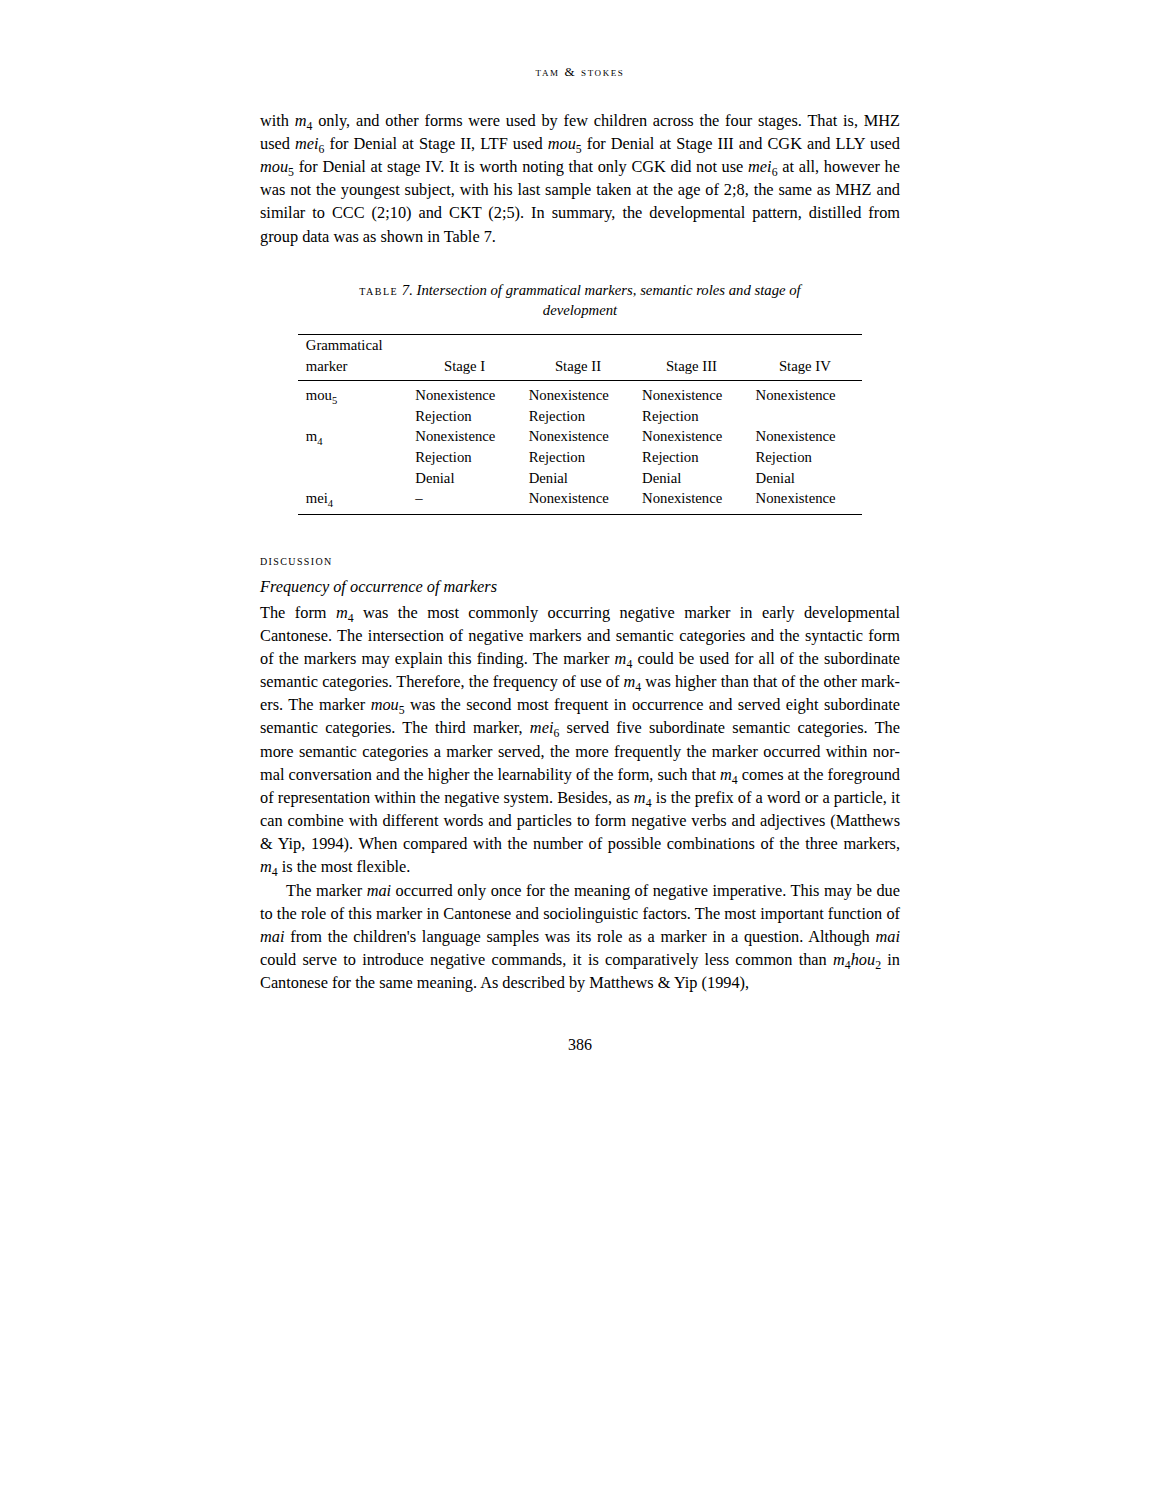tam & stokes
with m 4 only, and other forms were used by few children across the four stages. That is, MHZ used mei 6 for Denial at Stage II, LTF used mou 5 for Denial at Stage III and CGK and LLY used mou 5 for Denial at stage IV. It is worth noting that only CGK did not use mei 6 at all, however he was not the youngest subject, with his last sample taken at the age of 2;8, the same as MHZ and similar to CCC (2;10) and CKT (2;5). In summary, the developmental pattern, distilled from group data was as shown in Table 7.
table 7. Intersection of grammatical markers, semantic roles and stage of development
| Grammatical | | | | |
| --- | --- | --- | --- | --- |
| marker | Stage I | Stage II | Stage III | Stage IV |
| mou 5 | Nonexistence | Nonexistence | Nonexistence | Nonexistence |
| | Rejection | Rejection | Rejection | |
| m 4 | Nonexistence | Nonexistence | Nonexistence | Nonexistence |
| | Rejection | Rejection | Rejection | Rejection |
| | Denial | Denial | Denial | Denial |
| mei 4 | – | Nonexistence | Nonexistence | Nonexistence |
discussion
Frequency of occurrence of markers
The form m 4 was the most commonly occurring negative marker in early developmental Cantonese. The intersection of negative markers and semantic categories and the syntactic form of the markers may explain this finding. The marker m 4 could be used for all of the subordinate semantic categories. Therefore, the frequency of use of m 4 was higher than that of the other markers. The marker mou 5 was the second most frequent in occurrence and served eight subordinate semantic categories. The third marker, mei 6 served five subordinate semantic categories. The more semantic categories a marker served, the more frequently the marker occurred within normal conversation and the higher the learnability of the form, such that m 4 comes at the foreground of representation within the negative system. Besides, as m 4 is the prefix of a word or a particle, it can combine with different words and particles to form negative verbs and adjectives (Matthews & Yip, 1994). When compared with the number of possible combinations of the three markers, m 4 is the most flexible.
The marker mai occurred only once for the meaning of negative imperative. This may be due to the role of this marker in Cantonese and sociolinguistic factors. The most important function of mai from the children's language samples was its role as a marker in a question. Although mai could serve to introduce negative commands, it is comparatively less common than m 4 hou 2 in Cantonese for the same meaning. As described by Matthews & Yip (1994),
386